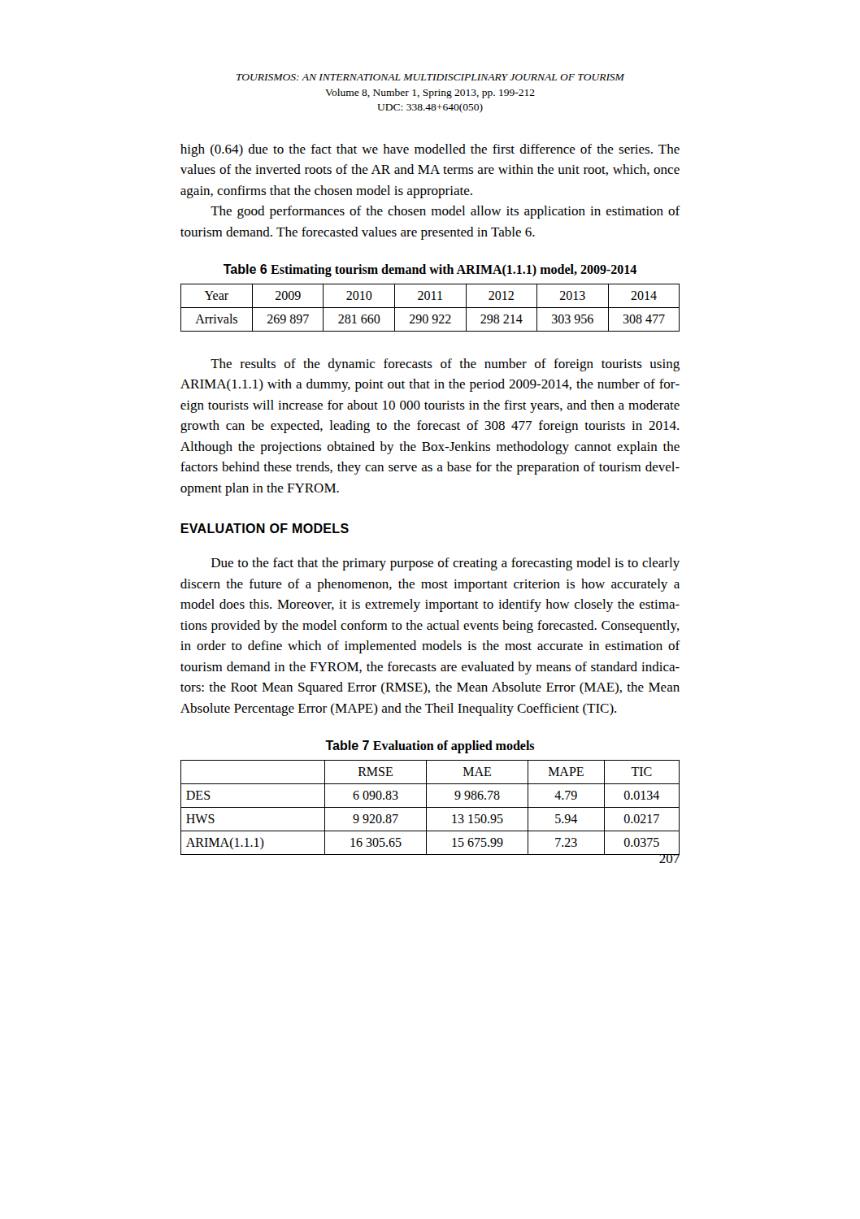TOURISMOS: AN INTERNATIONAL MULTIDISCIPLINARY JOURNAL OF TOURISM
Volume 8, Number 1, Spring 2013, pp. 199-212
UDC: 338.48+640(050)
high (0.64) due to the fact that we have modelled the first difference of the series. The values of the inverted roots of the AR and MA terms are within the unit root, which, once again, confirms that the chosen model is appropriate.
The good performances of the chosen model allow its application in estimation of tourism demand. The forecasted values are presented in Table 6.
Table 6 Estimating tourism demand with ARIMA(1.1.1) model, 2009-2014
| Year | 2009 | 2010 | 2011 | 2012 | 2013 | 2014 |
| Arrivals | 269 897 | 281 660 | 290 922 | 298 214 | 303 956 | 308 477 |
The results of the dynamic forecasts of the number of foreign tourists using ARIMA(1.1.1) with a dummy, point out that in the period 2009-2014, the number of foreign tourists will increase for about 10 000 tourists in the first years, and then a moderate growth can be expected, leading to the forecast of 308 477 foreign tourists in 2014. Although the projections obtained by the Box-Jenkins methodology cannot explain the factors behind these trends, they can serve as a base for the preparation of tourism development plan in the FYROM.
EVALUATION OF MODELS
Due to the fact that the primary purpose of creating a forecasting model is to clearly discern the future of a phenomenon, the most important criterion is how accurately a model does this. Moreover, it is extremely important to identify how closely the estimations provided by the model conform to the actual events being forecasted. Consequently, in order to define which of implemented models is the most accurate in estimation of tourism demand in the FYROM, the forecasts are evaluated by means of standard indicators: the Root Mean Squared Error (RMSE), the Mean Absolute Error (MAE), the Mean Absolute Percentage Error (MAPE) and the Theil Inequality Coefficient (TIC).
Table 7 Evaluation of applied models
| | RMSE | MAE | MAPE | TIC |
| DES | 6 090.83 | 9 986.78 | 4.79 | 0.0134 |
| HWS | 9 920.87 | 13 150.95 | 5.94 | 0.0217 |
| ARIMA(1.1.1) | 16 305.65 | 15 675.99 | 7.23 | 0.0375 |
207